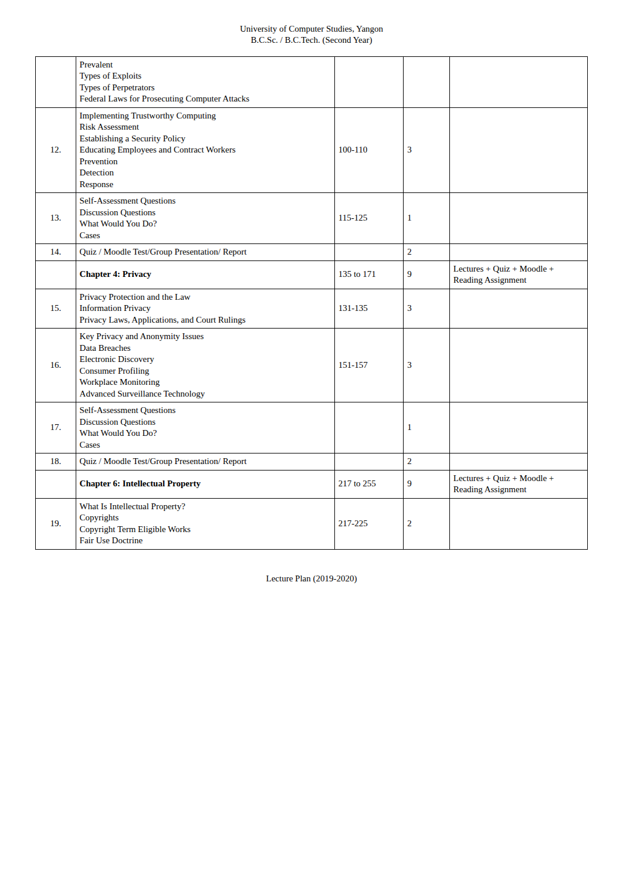University of Computer Studies, Yangon
B.C.Sc. / B.C.Tech. (Second Year)
| | Prevalent Types of Exploits Types of Perpetrators Federal Laws for Prosecuting Computer Attacks | | | |
| 12. | Implementing Trustworthy Computing Risk Assessment Establishing a Security Policy Educating Employees and Contract Workers Prevention Detection Response | 100-110 | 3 | |
| 13. | Self-Assessment Questions Discussion Questions What Would You Do? Cases | 115-125 | 1 | |
| 14. | Quiz / Moodle Test/Group Presentation/ Report | | 2 | |
| | Chapter 4: Privacy | 135 to 171 | 9 | Lectures + Quiz + Moodle + Reading Assignment |
| 15. | Privacy Protection and the Law Information Privacy Privacy Laws, Applications, and Court Rulings | 131-135 | 3 | |
| 16. | Key Privacy and Anonymity Issues Data Breaches Electronic Discovery Consumer Profiling Workplace Monitoring Advanced Surveillance Technology | 151-157 | 3 | |
| 17. | Self-Assessment Questions Discussion Questions What Would You Do? Cases | | 1 | |
| 18. | Quiz / Moodle Test/Group Presentation/ Report | | 2 | |
| | Chapter 6: Intellectual Property | 217 to 255 | 9 | Lectures + Quiz + Moodle + Reading Assignment |
| 19. | What Is Intellectual Property? Copyrights Copyright Term Eligible Works Fair Use Doctrine | 217-225 | 2 | |
Lecture Plan (2019-2020)